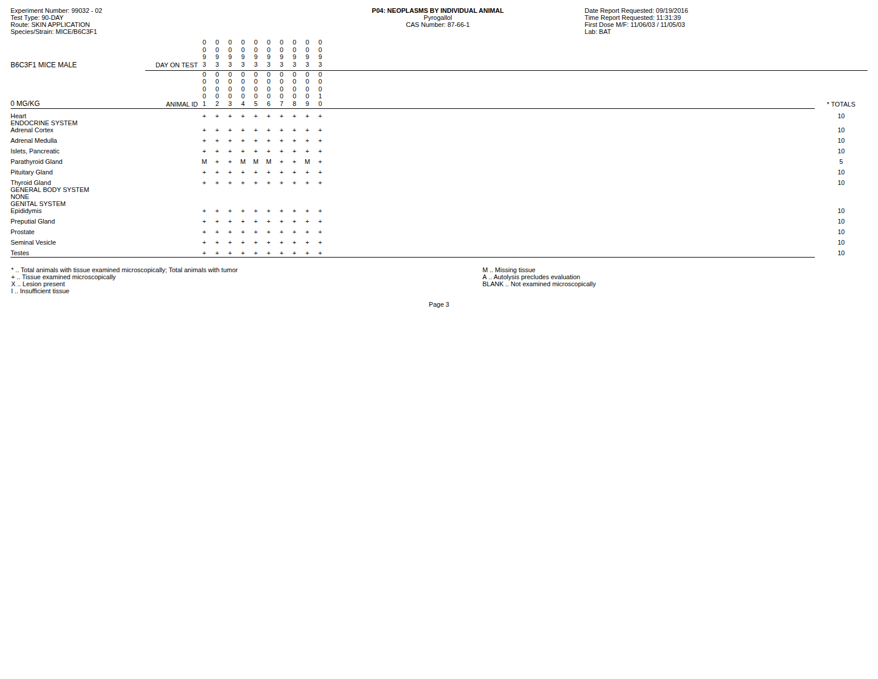| Experiment Number: 99032 - 02 | P04: NEOPLASMS BY INDIVIDUAL ANIMAL | Date Report Requested: 09/19/2016 |
| Test Type: 90-DAY | Pyrogallol | Time Report Requested: 11:31:39 |
| Route: SKIN APPLICATION | CAS Number: 87-66-1 | First Dose M/F: 11/06/03 / 11/05/03 |
| Species/Strain: MICE/B6C3F1 | | Lab: BAT |
| B6C3F1 MICE MALE | DAY ON TEST | 0 0 9 3 | 0 0 9 3 | 0 0 9 3 | 0 0 9 3 | 0 0 9 3 | 0 0 9 3 | 0 0 9 3 | 0 0 9 3 | 0 0 9 3 | 0 0 9 3 | | |
| 0 MG/KG | ANIMAL ID | 0 0 0 0 1 | 0 0 0 0 2 | 0 0 0 0 3 | 0 0 0 0 4 | 0 0 0 0 5 | 0 0 0 0 6 | 0 0 0 0 7 | 0 0 0 0 8 | 0 0 0 0 9 | 0 0 0 1 0 | | * TOTALS |
| Heart | | + | + | + | + | + | + | + | + | + | + | | 10 |
| ENDOCRINE SYSTEM |
| Adrenal Cortex | | + | + | + | + | + | + | + | + | + | + | | 10 |
| Adrenal Medulla | | + | + | + | + | + | + | + | + | + | + | | 10 |
| Islets, Pancreatic | | + | + | + | + | + | + | + | + | + | + | | 10 |
| Parathyroid Gland | | M | + | + | M | M | M | + | + | M | + | | 5 |
| Pituitary Gland | | + | + | + | + | + | + | + | + | + | + | | 10 |
| Thyroid Gland | | + | + | + | + | + | + | + | + | + | + | | 10 |
| GENERAL BODY SYSTEM |
| NONE | |
| GENITAL SYSTEM |
| Epididymis | | + | + | + | + | + | + | + | + | + | + | | 10 |
| Preputial Gland | | + | + | + | + | + | + | + | + | + | + | | 10 |
| Prostate | | + | + | + | + | + | + | + | + | + | + | | 10 |
| Seminal Vesicle | | + | + | + | + | + | + | + | + | + | + | | 10 |
| Testes | | + | + | + | + | + | + | + | + | + | + | | 10 |
| * .. Total animals with tissue examined microscopically; Total animals with tumor + .. Tissue examined microscopically X .. Lesion present I .. Insufficient tissue | M .. Missing tissue A .. Autolysis precludes evaluation BLANK .. Not examined microscopically |
Page 3